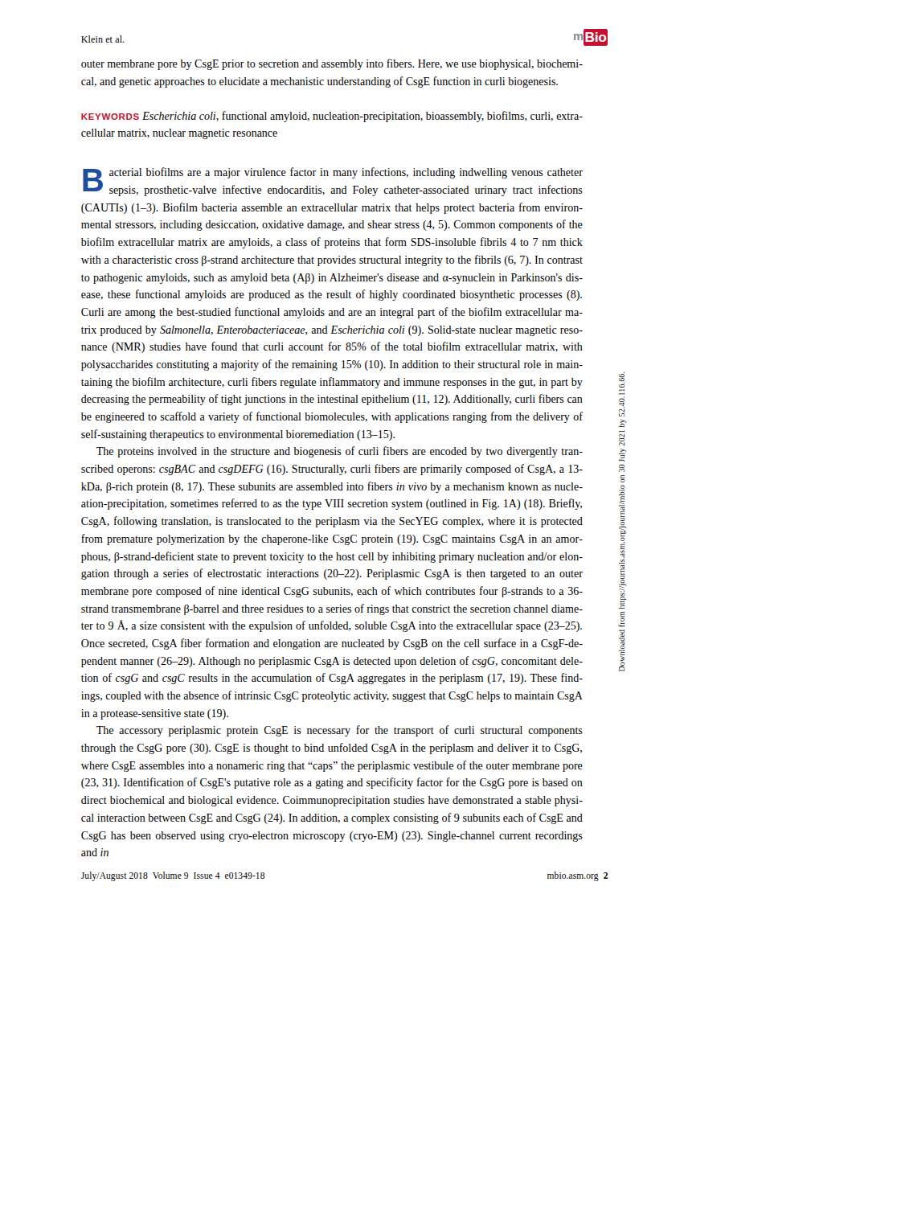Klein et al.
mBio
Downloaded from https://journals.asm.org/journal/mbio on 30 July 2021 by 52.40.116.66.
outer membrane pore by CsgE prior to secretion and assembly into fibers. Here, we use biophysical, biochemical, and genetic approaches to elucidate a mechanistic understanding of CsgE function in curli biogenesis.
KEYWORDS Escherichia coli, functional amyloid, nucleation-precipitation, bioassembly, biofilms, curli, extracellular matrix, nuclear magnetic resonance
Bacterial biofilms are a major virulence factor in many infections, including indwelling venous catheter sepsis, prosthetic-valve infective endocarditis, and Foley catheter-associated urinary tract infections (CAUTIs) (1–3). Biofilm bacteria assemble an extracellular matrix that helps protect bacteria from environmental stressors, including desiccation, oxidative damage, and shear stress (4, 5). Common components of the biofilm extracellular matrix are amyloids, a class of proteins that form SDS-insoluble fibrils 4 to 7 nm thick with a characteristic cross β-strand architecture that provides structural integrity to the fibrils (6, 7). In contrast to pathogenic amyloids, such as amyloid beta (Aβ) in Alzheimer's disease and α-synuclein in Parkinson's disease, these functional amyloids are produced as the result of highly coordinated biosynthetic processes (8). Curli are among the best-studied functional amyloids and are an integral part of the biofilm extracellular matrix produced by Salmonella, Enterobacteriaceae, and Escherichia coli (9). Solid-state nuclear magnetic resonance (NMR) studies have found that curli account for 85% of the total biofilm extracellular matrix, with polysaccharides constituting a majority of the remaining 15% (10). In addition to their structural role in maintaining the biofilm architecture, curli fibers regulate inflammatory and immune responses in the gut, in part by decreasing the permeability of tight junctions in the intestinal epithelium (11, 12). Additionally, curli fibers can be engineered to scaffold a variety of functional biomolecules, with applications ranging from the delivery of self-sustaining therapeutics to environmental bioremediation (13–15).
The proteins involved in the structure and biogenesis of curli fibers are encoded by two divergently transcribed operons: csgBAC and csgDEFG (16). Structurally, curli fibers are primarily composed of CsgA, a 13-kDa, β-rich protein (8, 17). These subunits are assembled into fibers in vivo by a mechanism known as nucleation-precipitation, sometimes referred to as the type VIII secretion system (outlined in Fig. 1A) (18). Briefly, CsgA, following translation, is translocated to the periplasm via the SecYEG complex, where it is protected from premature polymerization by the chaperone-like CsgC protein (19). CsgC maintains CsgA in an amorphous, β-strand-deficient state to prevent toxicity to the host cell by inhibiting primary nucleation and/or elongation through a series of electrostatic interactions (20–22). Periplasmic CsgA is then targeted to an outer membrane pore composed of nine identical CsgG subunits, each of which contributes four β-strands to a 36-strand transmembrane β-barrel and three residues to a series of rings that constrict the secretion channel diameter to 9 Å, a size consistent with the expulsion of unfolded, soluble CsgA into the extracellular space (23–25). Once secreted, CsgA fiber formation and elongation are nucleated by CsgB on the cell surface in a CsgF-dependent manner (26–29). Although no periplasmic CsgA is detected upon deletion of csgG, concomitant deletion of csgG and csgC results in the accumulation of CsgA aggregates in the periplasm (17, 19). These findings, coupled with the absence of intrinsic CsgC proteolytic activity, suggest that CsgC helps to maintain CsgA in a protease-sensitive state (19).
The accessory periplasmic protein CsgE is necessary for the transport of curli structural components through the CsgG pore (30). CsgE is thought to bind unfolded CsgA in the periplasm and deliver it to CsgG, where CsgE assembles into a nonameric ring that “caps” the periplasmic vestibule of the outer membrane pore (23, 31). Identification of CsgE's putative role as a gating and specificity factor for the CsgG pore is based on direct biochemical and biological evidence. Coimmunoprecipitation studies have demonstrated a stable physical interaction between CsgE and CsgG (24). In addition, a complex consisting of 9 subunits each of CsgE and CsgG has been observed using cryo-electron microscopy (cryo-EM) (23). Single-channel current recordings and in
July/August 2018 Volume 9 Issue 4 e01349-18
mbio.asm.org 2